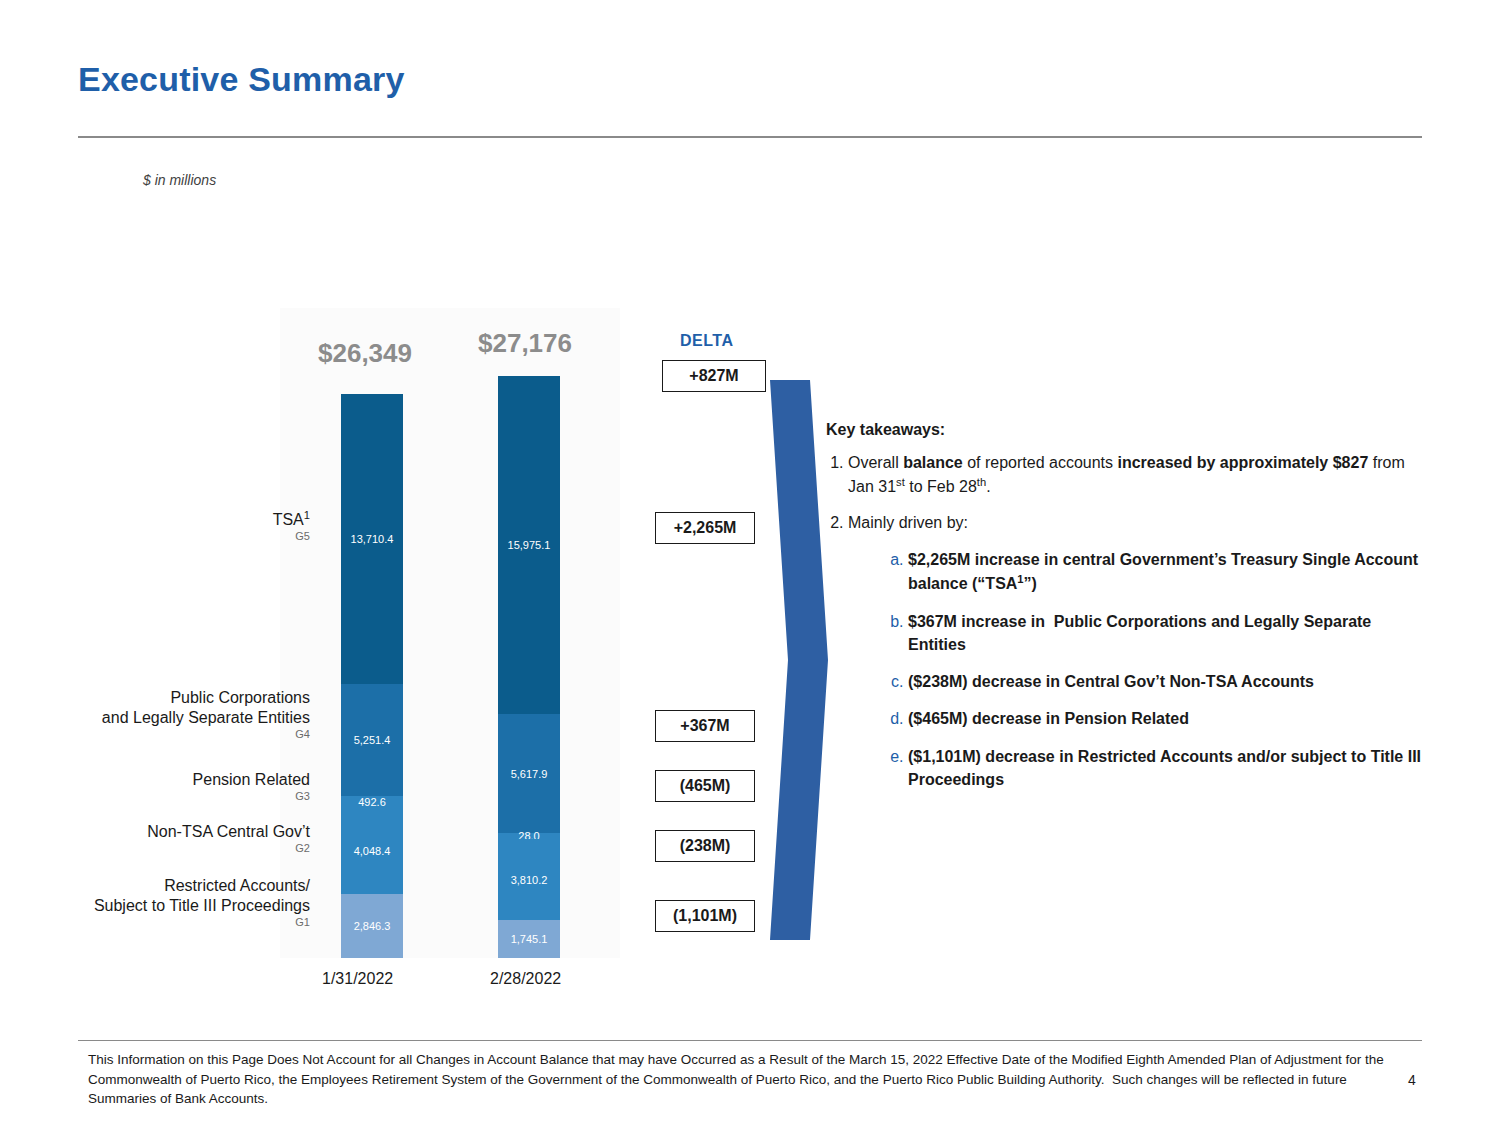Executive Summary
$ in millions
$26,349
13,710.4
5,251.4
492.6
4,048.4
2,846.3
1/31/2022
$27,176
15,975.1
5,617.9
28.0
3,810.2
1,745.1
2/28/2022
TSA1G5
Public Corporations
and Legally Separate EntitiesG4
Pension RelatedG3
Non-TSA Central Gov’tG2
Restricted Accounts/
Subject to Title III ProceedingsG1
DELTA
+827M
+2,265M
+367M
(465M)
(238M)
(1,101M)
Key takeaways:
Overall balance of reported accounts increased by approximately $827 from Jan 31st to Feb 28th.
Mainly driven by:
$2,265M increase in central Government’s Treasury Single Account balance (“TSA1”)
$367M increase in Public Corporations and Legally Separate Entities
($238M) decrease in Central Gov’t Non-TSA Accounts
($465M) decrease in Pension Related
($1,101M) decrease in Restricted Accounts and/or subject to Title III Proceedings
This Information on this Page Does Not Account for all Changes in Account Balance that may have Occurred as a Result of the March 15, 2022 Effective Date of the Modified Eighth Amended Plan of Adjustment for the Commonwealth of Puerto Rico, the Employees Retirement System of the Government of the Commonwealth of Puerto Rico, and the Puerto Rico Public Building Authority. Such changes will be reflected in future Summaries of Bank Accounts.
4